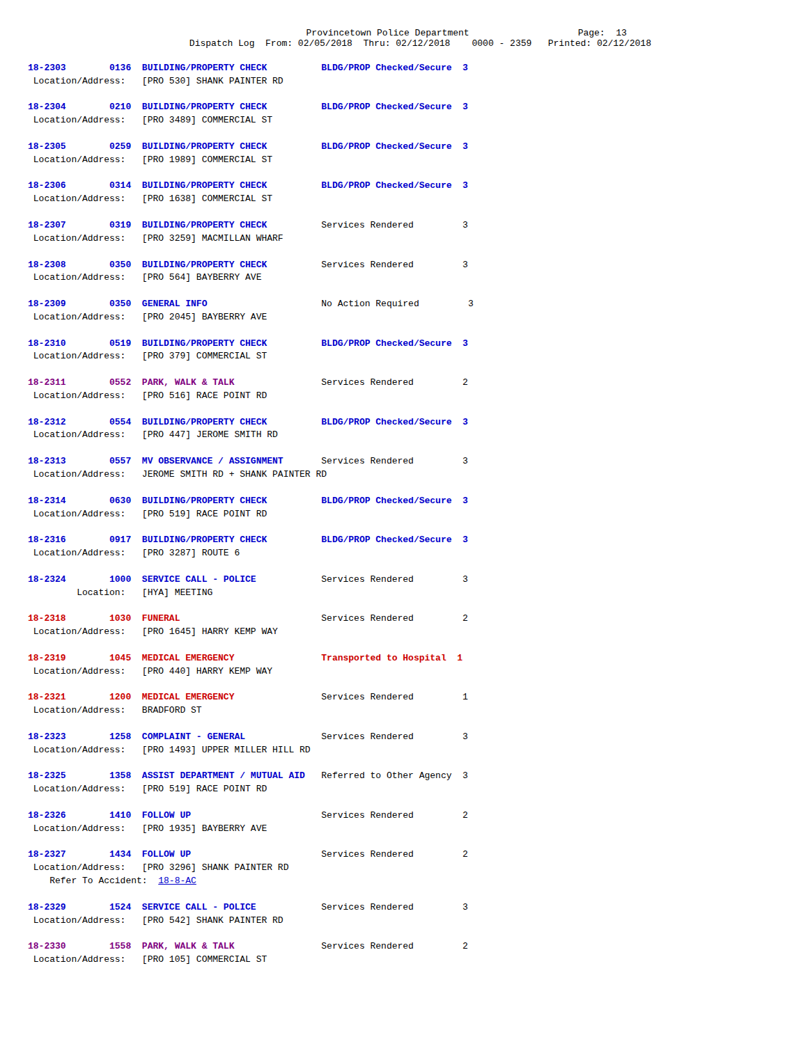Provincetown Police Department Page: 13
Dispatch Log From: 02/05/2018 Thru: 02/12/2018 0000 - 2359 Printed: 02/12/2018
18-2303 0136 BUILDING/PROPERTY CHECK BLDG/PROP Checked/Secure 3 Location/Address: [PRO 530] SHANK PAINTER RD 18-2304 0210 BUILDING/PROPERTY CHECK BLDG/PROP Checked/Secure 3 Location/Address: [PRO 3489] COMMERCIAL ST 18-2305 0259 BUILDING/PROPERTY CHECK BLDG/PROP Checked/Secure 3 Location/Address: [PRO 1989] COMMERCIAL ST 18-2306 0314 BUILDING/PROPERTY CHECK BLDG/PROP Checked/Secure 3 Location/Address: [PRO 1638] COMMERCIAL ST 18-2307 0319 BUILDING/PROPERTY CHECK Services Rendered 3 Location/Address: [PRO 3259] MACMILLAN WHARF 18-2308 0350 BUILDING/PROPERTY CHECK Services Rendered 3 Location/Address: [PRO 564] BAYBERRY AVE 18-2309 0350 GENERAL INFO No Action Required 3 Location/Address: [PRO 2045] BAYBERRY AVE 18-2310 0519 BUILDING/PROPERTY CHECK BLDG/PROP Checked/Secure 3 Location/Address: [PRO 379] COMMERCIAL ST 18-2311 0552 PARK, WALK & TALK Services Rendered 2 Location/Address: [PRO 516] RACE POINT RD 18-2312 0554 BUILDING/PROPERTY CHECK BLDG/PROP Checked/Secure 3 Location/Address: [PRO 447] JEROME SMITH RD 18-2313 0557 MV OBSERVANCE / ASSIGNMENT Services Rendered 3 Location/Address: JEROME SMITH RD + SHANK PAINTER RD 18-2314 0630 BUILDING/PROPERTY CHECK BLDG/PROP Checked/Secure 3 Location/Address: [PRO 519] RACE POINT RD 18-2316 0917 BUILDING/PROPERTY CHECK BLDG/PROP Checked/Secure 3 Location/Address: [PRO 3287] ROUTE 6 18-2324 1000 SERVICE CALL - POLICE Services Rendered 3 Location: [HYA] MEETING 18-2318 1030 FUNERAL Services Rendered 2 Location/Address: [PRO 1645] HARRY KEMP WAY 18-2319 1045 MEDICAL EMERGENCY Transported to Hospital 1 Location/Address: [PRO 440] HARRY KEMP WAY 18-2321 1200 MEDICAL EMERGENCY Services Rendered 1 Location/Address: BRADFORD ST 18-2323 1258 COMPLAINT - GENERAL Services Rendered 3 Location/Address: [PRO 1493] UPPER MILLER HILL RD 18-2325 1358 ASSIST DEPARTMENT / MUTUAL AID Referred to Other Agency 3 Location/Address: [PRO 519] RACE POINT RD 18-2326 1410 FOLLOW UP Services Rendered 2 Location/Address: [PRO 1935] BAYBERRY AVE 18-2327 1434 FOLLOW UP Services Rendered 2 Location/Address: [PRO 3296] SHANK PAINTER RD Refer To Accident: 18-8-AC 18-2329 1524 SERVICE CALL - POLICE Services Rendered 3 Location/Address: [PRO 542] SHANK PAINTER RD 18-2330 1558 PARK, WALK & TALK Services Rendered 2 Location/Address: [PRO 105] COMMERCIAL ST